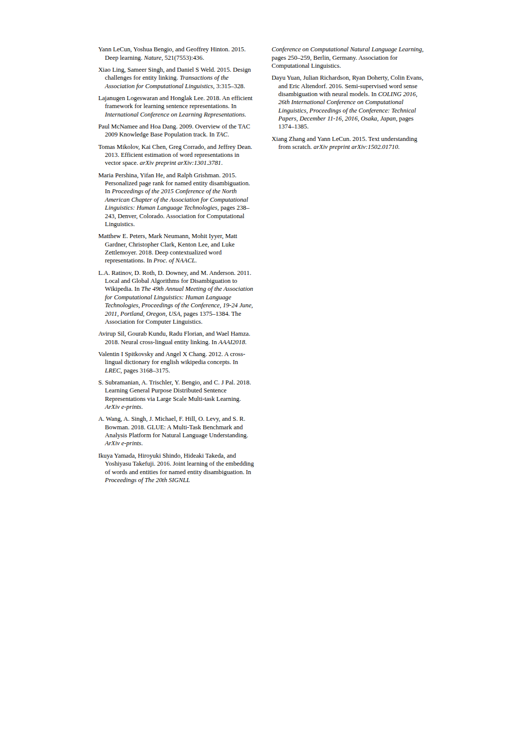Yann LeCun, Yoshua Bengio, and Geoffrey Hinton. 2015. Deep learning. Nature, 521(7553):436.
Xiao Ling, Sameer Singh, and Daniel S Weld. 2015. Design challenges for entity linking. Transactions of the Association for Computational Linguistics, 3:315–328.
Lajanugen Logeswaran and Honglak Lee. 2018. An efficient framework for learning sentence representations. In International Conference on Learning Representations.
Paul McNamee and Hoa Dang. 2009. Overview of the TAC 2009 Knowledge Base Population track. In TAC.
Tomas Mikolov, Kai Chen, Greg Corrado, and Jeffrey Dean. 2013. Efficient estimation of word representations in vector space. arXiv preprint arXiv:1301.3781.
Maria Pershina, Yifan He, and Ralph Grishman. 2015. Personalized page rank for named entity disambiguation. In Proceedings of the 2015 Conference of the North American Chapter of the Association for Computational Linguistics: Human Language Technologies, pages 238–243, Denver, Colorado. Association for Computational Linguistics.
Matthew E. Peters, Mark Neumann, Mohit Iyyer, Matt Gardner, Christopher Clark, Kenton Lee, and Luke Zettlemoyer. 2018. Deep contextualized word representations. In Proc. of NAACL.
L.A. Ratinov, D. Roth, D. Downey, and M. Anderson. 2011. Local and Global Algorithms for Disambiguation to Wikipedia. In The 49th Annual Meeting of the Association for Computational Linguistics: Human Language Technologies, Proceedings of the Conference, 19-24 June, 2011, Portland, Oregon, USA, pages 1375–1384. The Association for Computer Linguistics.
Avirup Sil, Gourab Kundu, Radu Florian, and Wael Hamza. 2018. Neural cross-lingual entity linking. In AAAI2018.
Valentin I Spitkovsky and Angel X Chang. 2012. A cross-lingual dictionary for english wikipedia concepts. In LREC, pages 3168–3175.
S. Subramanian, A. Trischler, Y. Bengio, and C. J Pal. 2018. Learning General Purpose Distributed Sentence Representations via Large Scale Multi-task Learning. ArXiv e-prints.
A. Wang, A. Singh, J. Michael, F. Hill, O. Levy, and S. R. Bowman. 2018. GLUE: A Multi-Task Benchmark and Analysis Platform for Natural Language Understanding. ArXiv e-prints.
Ikuya Yamada, Hiroyuki Shindo, Hideaki Takeda, and Yoshiyasu Takefuji. 2016. Joint learning of the embedding of words and entities for named entity disambiguation. In Proceedings of The 20th SIGNLL
Conference on Computational Natural Language Learning, pages 250–259, Berlin, Germany. Association for Computational Linguistics.
Dayu Yuan, Julian Richardson, Ryan Doherty, Colin Evans, and Eric Altendorf. 2016. Semi-supervised word sense disambiguation with neural models. In COLING 2016, 26th International Conference on Computational Linguistics, Proceedings of the Conference: Technical Papers, December 11-16, 2016, Osaka, Japan, pages 1374–1385.
Xiang Zhang and Yann LeCun. 2015. Text understanding from scratch. arXiv preprint arXiv:1502.01710.